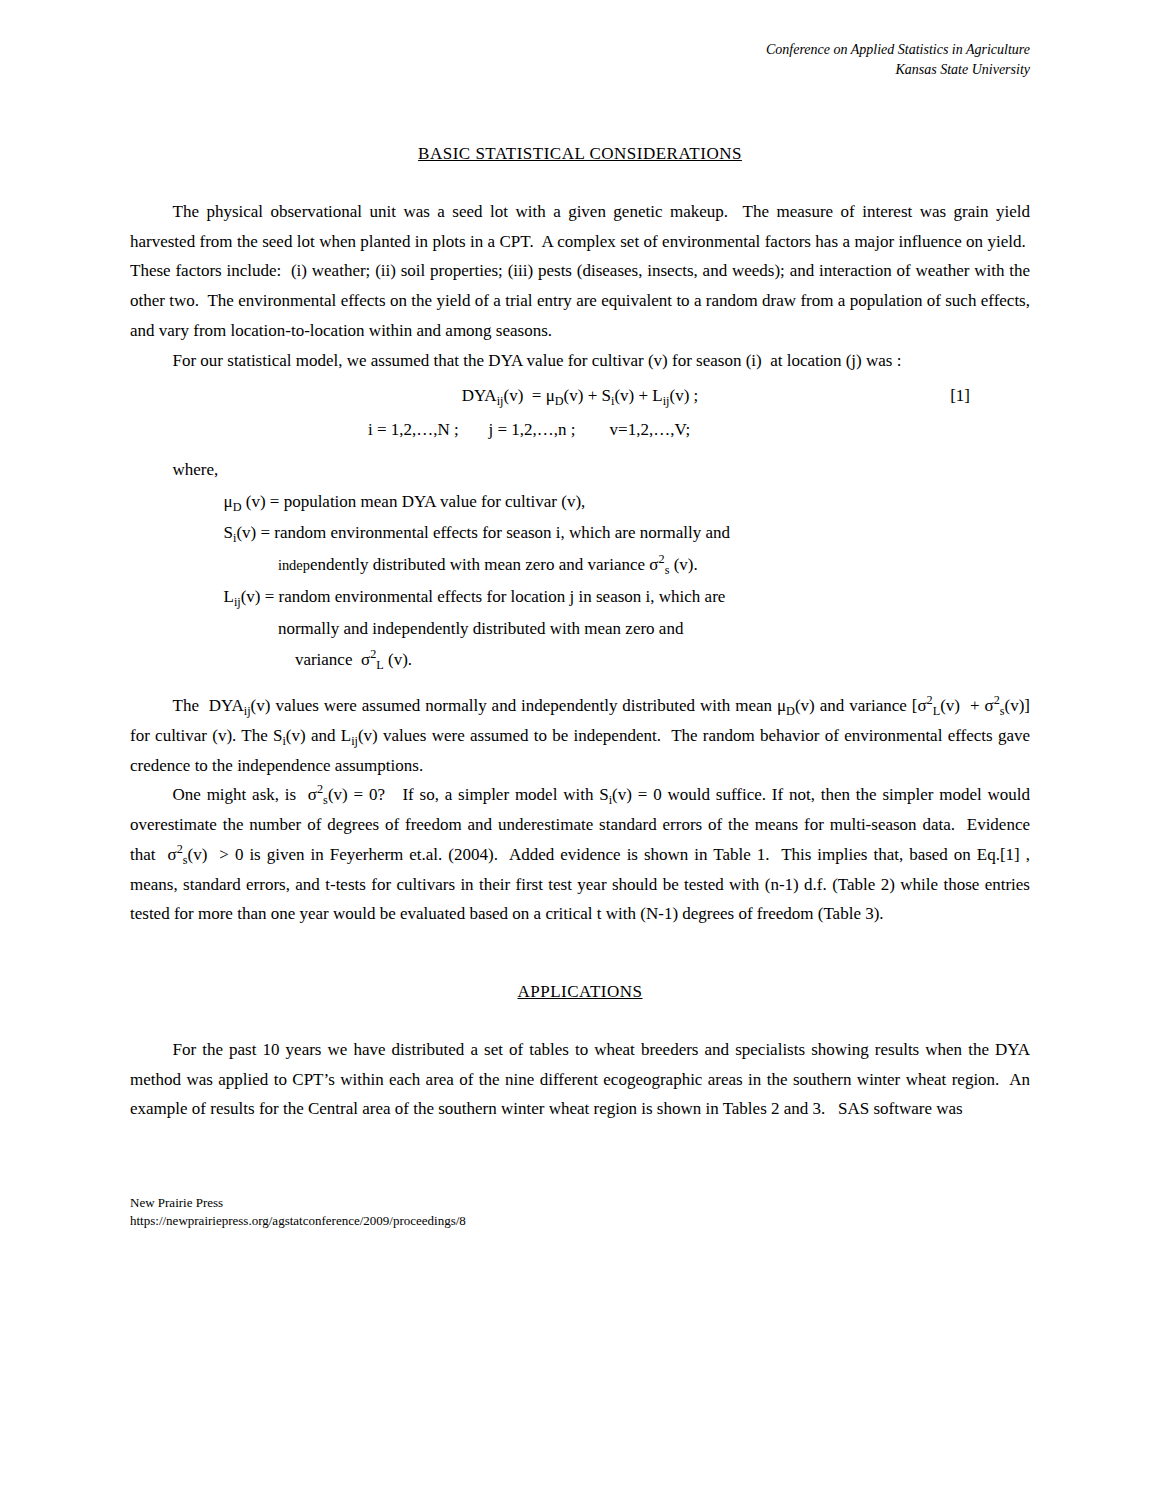Conference on Applied Statistics in Agriculture
Kansas State University
BASIC STATISTICAL CONSIDERATIONS
The physical observational unit was a seed lot with a given genetic makeup. The measure of interest was grain yield harvested from the seed lot when planted in plots in a CPT. A complex set of environmental factors has a major influence on yield. These factors include: (i) weather; (ii) soil properties; (iii) pests (diseases, insects, and weeds); and interaction of weather with the other two. The environmental effects on the yield of a trial entry are equivalent to a random draw from a population of such effects, and vary from location-to-location within and among seasons.
For our statistical model, we assumed that the DYA value for cultivar (v) for season (i) at location (j) was :
DYAij(v) = μD(v) + Si(v) + Lij(v) ; [1]
i = 1,2,…,N ; j = 1,2,…,n ; v=1,2,…,V;
where,
μD (v) = population mean DYA value for cultivar (v),
Si(v) = random environmental effects for season i, which are normally and
independently distributed with mean zero and variance σ2s (v).
Lij(v) = random environmental effects for location j in season i, which are
normally and independently distributed with mean zero and
variance σ2L (v).
The DYAij(v) values were assumed normally and independently distributed with mean μD(v) and variance [σ2L(v) + σ2s(v)] for cultivar (v). The Si(v) and Lij(v) values were assumed to be independent. The random behavior of environmental effects gave credence to the independence assumptions.
One might ask, is σ2s(v) = 0? If so, a simpler model with Si(v) = 0 would suffice. If not, then the simpler model would overestimate the number of degrees of freedom and underestimate standard errors of the means for multi-season data. Evidence that σ2s(v) > 0 is given in Feyerherm et.al. (2004). Added evidence is shown in Table 1. This implies that, based on Eq.[1] , means, standard errors, and t-tests for cultivars in their first test year should be tested with (n-1) d.f. (Table 2) while those entries tested for more than one year would be evaluated based on a critical t with (N-1) degrees of freedom (Table 3).
APPLICATIONS
For the past 10 years we have distributed a set of tables to wheat breeders and specialists showing results when the DYA method was applied to CPT’s within each area of the nine different ecogeographic areas in the southern winter wheat region. An example of results for the Central area of the southern winter wheat region is shown in Tables 2 and 3. SAS software was
New Prairie Press
https://newprairiepress.org/agstatconference/2009/proceedings/8